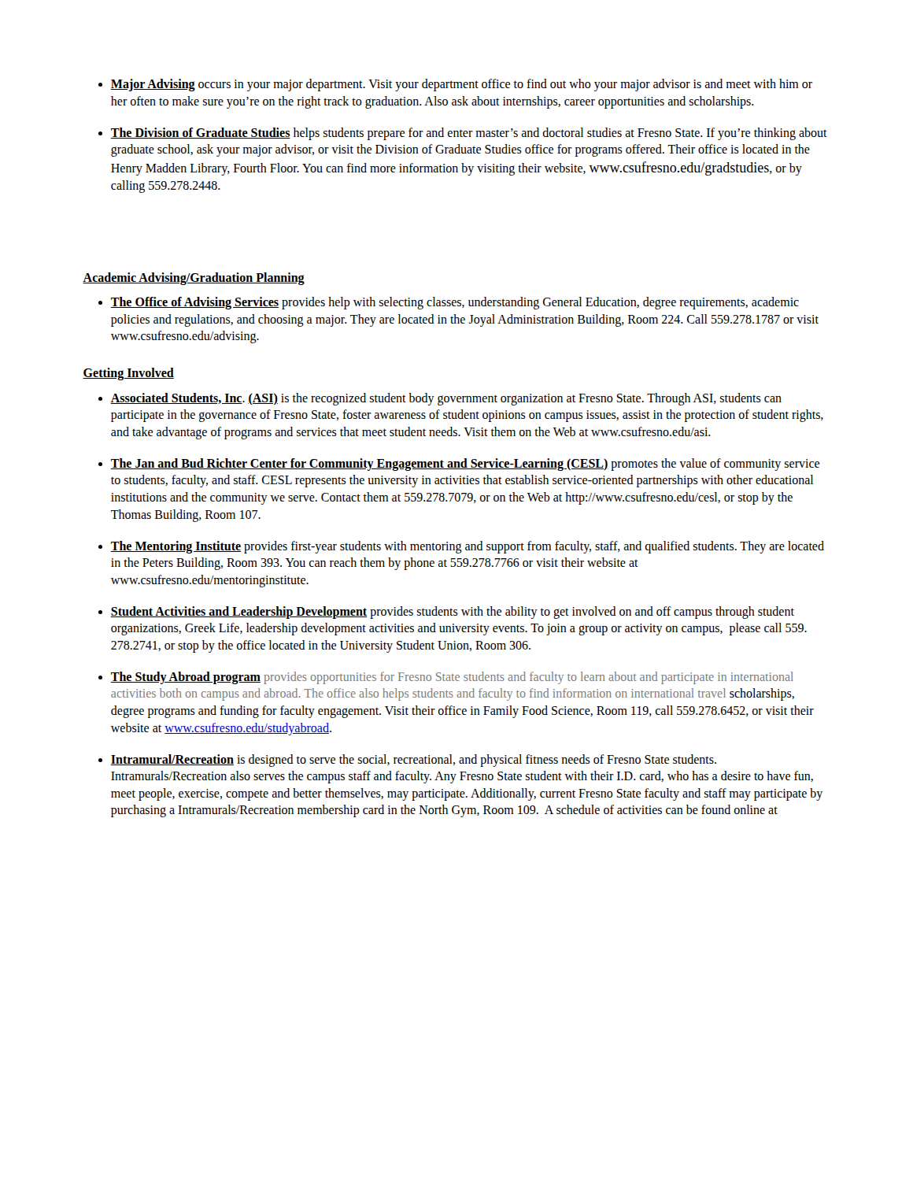Major Advising occurs in your major department. Visit your department office to find out who your major advisor is and meet with him or her often to make sure you’re on the right track to graduation. Also ask about internships, career opportunities and scholarships.
The Division of Graduate Studies helps students prepare for and enter master’s and doctoral studies at Fresno State. If you’re thinking about graduate school, ask your major advisor, or visit the Division of Graduate Studies office for programs offered. Their office is located in the Henry Madden Library, Fourth Floor. You can find more information by visiting their website, www.csufresno.edu/gradstudies, or by calling 559.278.2448.
Academic Advising/Graduation Planning
The Office of Advising Services provides help with selecting classes, understanding General Education, degree requirements, academic policies and regulations, and choosing a major. They are located in the Joyal Administration Building, Room 224. Call 559.278.1787 or visit www.csufresno.edu/advising.
Getting Involved
Associated Students, Inc. (ASI) is the recognized student body government organization at Fresno State. Through ASI, students can participate in the governance of Fresno State, foster awareness of student opinions on campus issues, assist in the protection of student rights, and take advantage of programs and services that meet student needs. Visit them on the Web at www.csufresno.edu/asi.
The Jan and Bud Richter Center for Community Engagement and Service-Learning (CESL) promotes the value of community service to students, faculty, and staff. CESL represents the university in activities that establish service-oriented partnerships with other educational institutions and the community we serve. Contact them at 559.278.7079, or on the Web at http://www.csufresno.edu/cesl, or stop by the Thomas Building, Room 107.
The Mentoring Institute provides first-year students with mentoring and support from faculty, staff, and qualified students. They are located in the Peters Building, Room 393. You can reach them by phone at 559.278.7766 or visit their website at www.csufresno.edu/mentoringinstitute.
Student Activities and Leadership Development provides students with the ability to get involved on and off campus through student organizations, Greek Life, leadership development activities and university events. To join a group or activity on campus, please call 559. 278.2741, or stop by the office located in the University Student Union, Room 306.
The Study Abroad program provides opportunities for Fresno State students and faculty to learn about and participate in international activities both on campus and abroad. The office also helps students and faculty to find information on international travel scholarships, degree programs and funding for faculty engagement. Visit their office in Family Food Science, Room 119, call 559.278.6452, or visit their website at www.csufresno.edu/studyabroad.
Intramural/Recreation is designed to serve the social, recreational, and physical fitness needs of Fresno State students. Intramurals/Recreation also serves the campus staff and faculty. Any Fresno State student with their I.D. card, who has a desire to have fun, meet people, exercise, compete and better themselves, may participate. Additionally, current Fresno State faculty and staff may participate by purchasing a Intramurals/Recreation membership card in the North Gym, Room 109. A schedule of activities can be found online at